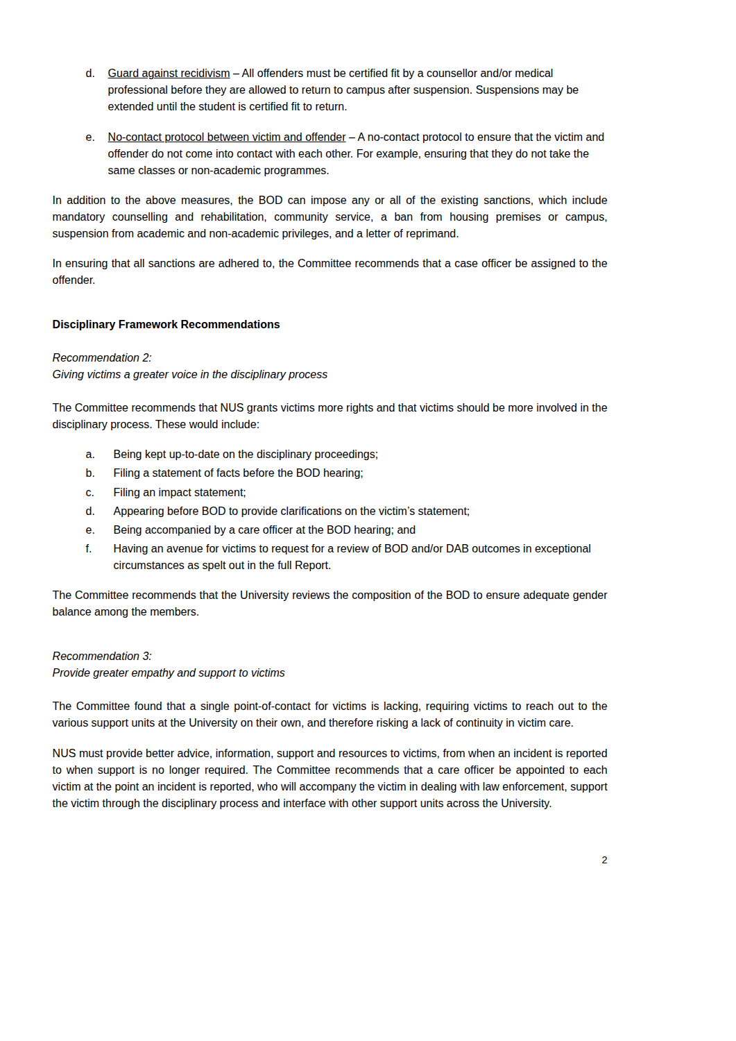d. Guard against recidivism – All offenders must be certified fit by a counsellor and/or medical professional before they are allowed to return to campus after suspension. Suspensions may be extended until the student is certified fit to return.
e. No-contact protocol between victim and offender – A no-contact protocol to ensure that the victim and offender do not come into contact with each other. For example, ensuring that they do not take the same classes or non-academic programmes.
In addition to the above measures, the BOD can impose any or all of the existing sanctions, which include mandatory counselling and rehabilitation, community service, a ban from housing premises or campus, suspension from academic and non-academic privileges, and a letter of reprimand.
In ensuring that all sanctions are adhered to, the Committee recommends that a case officer be assigned to the offender.
Disciplinary Framework Recommendations
Recommendation 2:
Giving victims a greater voice in the disciplinary process
The Committee recommends that NUS grants victims more rights and that victims should be more involved in the disciplinary process. These would include:
a. Being kept up-to-date on the disciplinary proceedings;
b. Filing a statement of facts before the BOD hearing;
c. Filing an impact statement;
d. Appearing before BOD to provide clarifications on the victim’s statement;
e. Being accompanied by a care officer at the BOD hearing; and
f. Having an avenue for victims to request for a review of BOD and/or DAB outcomes in exceptional circumstances as spelt out in the full Report.
The Committee recommends that the University reviews the composition of the BOD to ensure adequate gender balance among the members.
Recommendation 3:
Provide greater empathy and support to victims
The Committee found that a single point-of-contact for victims is lacking, requiring victims to reach out to the various support units at the University on their own, and therefore risking a lack of continuity in victim care.
NUS must provide better advice, information, support and resources to victims, from when an incident is reported to when support is no longer required. The Committee recommends that a care officer be appointed to each victim at the point an incident is reported, who will accompany the victim in dealing with law enforcement, support the victim through the disciplinary process and interface with other support units across the University.
2